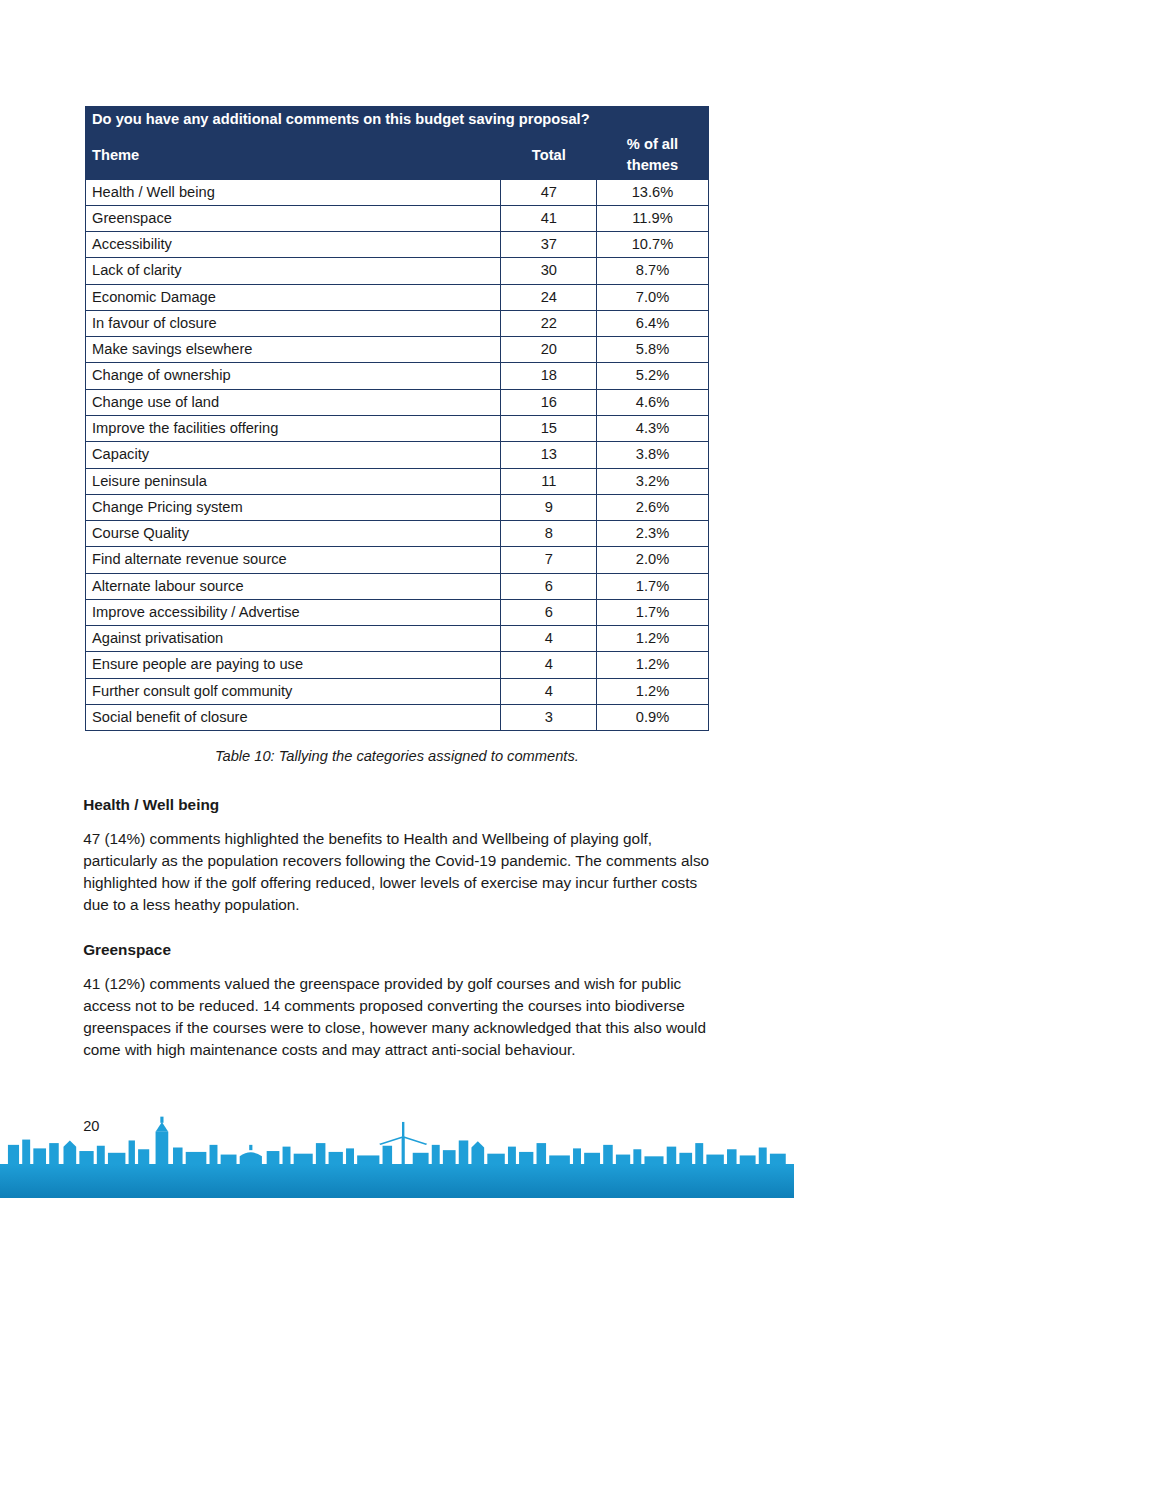| Do you have any additional comments on this budget saving proposal? | |
| --- | --- |
| Theme | Total | % of all themes |
| Health / Well being | 47 | 13.6% |
| Greenspace | 41 | 11.9% |
| Accessibility | 37 | 10.7% |
| Lack of clarity | 30 | 8.7% |
| Economic Damage | 24 | 7.0% |
| In favour of closure | 22 | 6.4% |
| Make savings elsewhere | 20 | 5.8% |
| Change of ownership | 18 | 5.2% |
| Change use of land | 16 | 4.6% |
| Improve the facilities offering | 15 | 4.3% |
| Capacity | 13 | 3.8% |
| Leisure peninsula | 11 | 3.2% |
| Change Pricing system | 9 | 2.6% |
| Course Quality | 8 | 2.3% |
| Find alternate revenue source | 7 | 2.0% |
| Alternate labour source | 6 | 1.7% |
| Improve accessibility / Advertise | 6 | 1.7% |
| Against privatisation | 4 | 1.2% |
| Ensure people are paying to use | 4 | 1.2% |
| Further consult golf community | 4 | 1.2% |
| Social benefit of closure | 3 | 0.9% |
Table 10: Tallying the categories assigned to comments.
Health / Well being
47 (14%) comments highlighted the benefits to Health and Wellbeing of playing golf, particularly as the population recovers following the Covid-19 pandemic. The comments also highlighted how if the golf offering reduced, lower levels of exercise may incur further costs due to a less heathy population.
Greenspace
41 (12%) comments valued the greenspace provided by golf courses and wish for public access not to be reduced. 14 comments proposed converting the courses into biodiverse greenspaces if the courses were to close, however many acknowledged that this also would come with high maintenance costs and may attract anti-social behaviour.
20